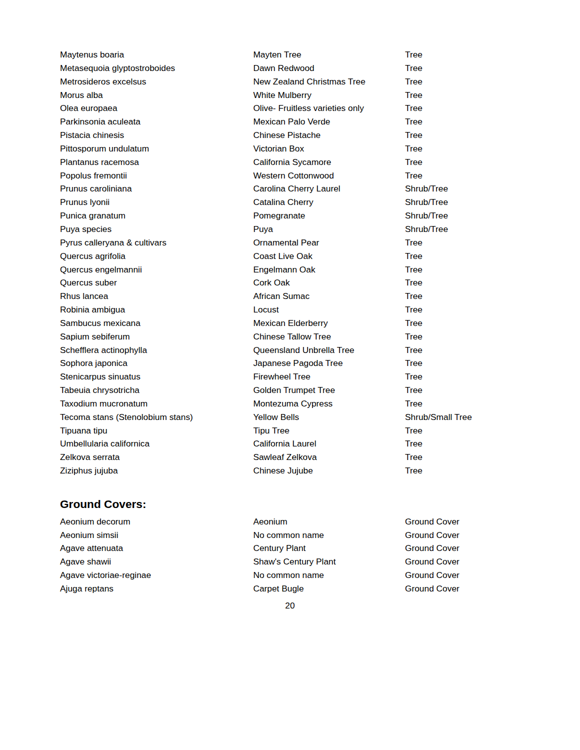| Maytenus boaria | Mayten Tree | Tree |
| Metasequoia glyptostroboides | Dawn Redwood | Tree |
| Metrosideros excelsus | New Zealand Christmas Tree | Tree |
| Morus alba | White Mulberry | Tree |
| Olea europaea | Olive- Fruitless varieties only | Tree |
| Parkinsonia aculeata | Mexican Palo Verde | Tree |
| Pistacia chinesis | Chinese Pistache | Tree |
| Pittosporum undulatum | Victorian Box | Tree |
| Plantanus racemosa | California Sycamore | Tree |
| Popolus fremontii | Western Cottonwood | Tree |
| Prunus caroliniana | Carolina Cherry Laurel | Shrub/Tree |
| Prunus lyonii | Catalina Cherry | Shrub/Tree |
| Punica granatum | Pomegranate | Shrub/Tree |
| Puya species | Puya | Shrub/Tree |
| Pyrus calleryana & cultivars | Ornamental Pear | Tree |
| Quercus agrifolia | Coast Live Oak | Tree |
| Quercus engelmannii | Engelmann Oak | Tree |
| Quercus suber | Cork Oak | Tree |
| Rhus lancea | African Sumac | Tree |
| Robinia ambigua | Locust | Tree |
| Sambucus mexicana | Mexican Elderberry | Tree |
| Sapium sebiferum | Chinese Tallow Tree | Tree |
| Schefflera actinophylla | Queensland Unbrella Tree | Tree |
| Sophora japonica | Japanese Pagoda Tree | Tree |
| Stenicarpus sinuatus | Firewheel Tree | Tree |
| Tabeuia chrysotricha | Golden Trumpet Tree | Tree |
| Taxodium mucronatum | Montezuma Cypress | Tree |
| Tecoma stans (Stenolobium stans) | Yellow Bells | Shrub/Small Tree |
| Tipuana tipu | Tipu Tree | Tree |
| Umbellularia californica | California Laurel | Tree |
| Zelkova serrata | Sawleaf Zelkova | Tree |
| Ziziphus jujuba | Chinese Jujube | Tree |
Ground Covers:
| Aeonium decorum | Aeonium | Ground Cover |
| Aeonium simsii | No common name | Ground Cover |
| Agave attenuata | Century Plant | Ground Cover |
| Agave shawii | Shaw's Century Plant | Ground Cover |
| Agave victoriae-reginae | No common name | Ground Cover |
| Ajuga reptans | Carpet Bugle | Ground Cover |
20